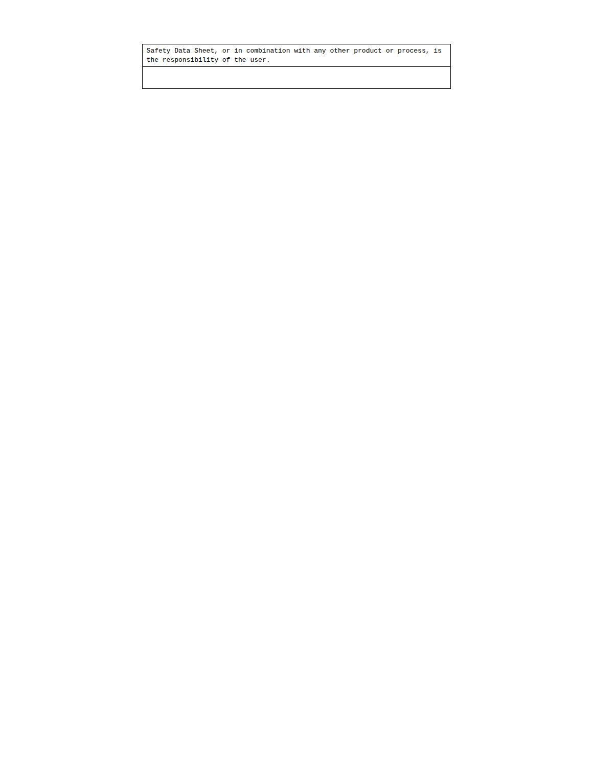| Safety Data Sheet, or in combination with any other product or process, is the responsibility of the user. |